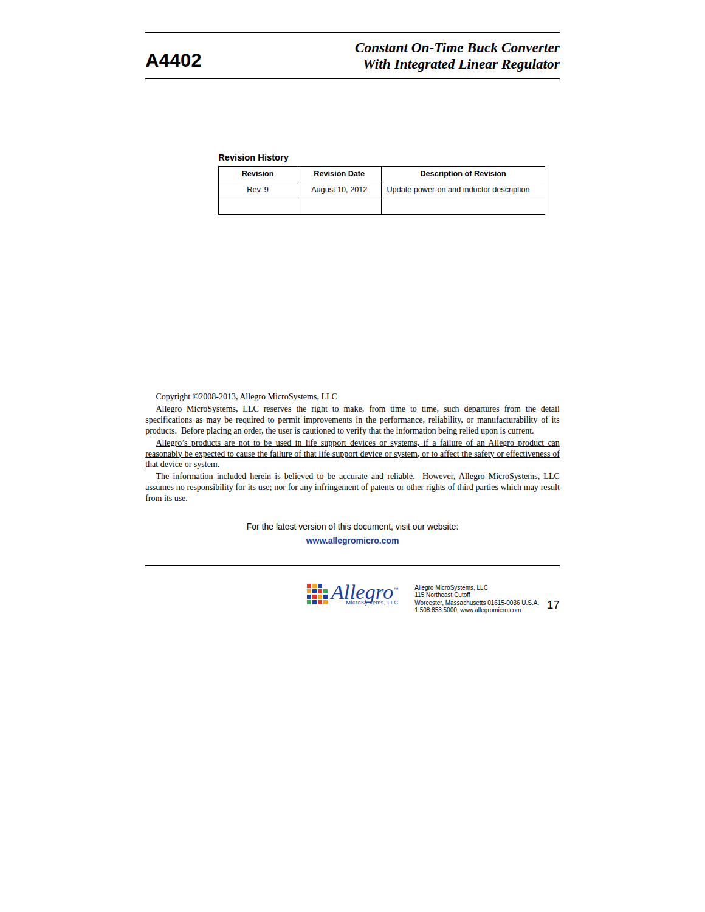A4402
Constant On-Time Buck Converter
With Integrated Linear Regulator
Revision History
| Revision | Revision Date | Description of Revision |
| --- | --- | --- |
| Rev. 9 | August 10, 2012 | Update power-on and inductor description |
Copyright ©2008-2013, Allegro MicroSystems, LLC
Allegro MicroSystems, LLC reserves the right to make, from time to time, such departures from the detail specifications as may be required to permit improvements in the performance, reliability, or manufacturability of its products. Before placing an order, the user is cautioned to verify that the information being relied upon is current.
Allegro’s products are not to be used in life support devices or systems, if a failure of an Allegro product can reasonably be expected to cause the failure of that life support device or system, or to affect the safety or effectiveness of that device or system.
The information included herein is believed to be accurate and reliable. However, Allegro MicroSystems, LLC assumes no responsibility for its use; nor for any infringement of patents or other rights of third parties which may result from its use.
For the latest version of this document, visit our website: www.allegromicro.com
Allegro™
MicroSystems, LLC
Allegro MicroSystems, LLC
115 Northeast Cutoff
Worcester, Massachusetts 01615-0036 U.S.A.
1.508.853.5000; www.allegromicro.com
17